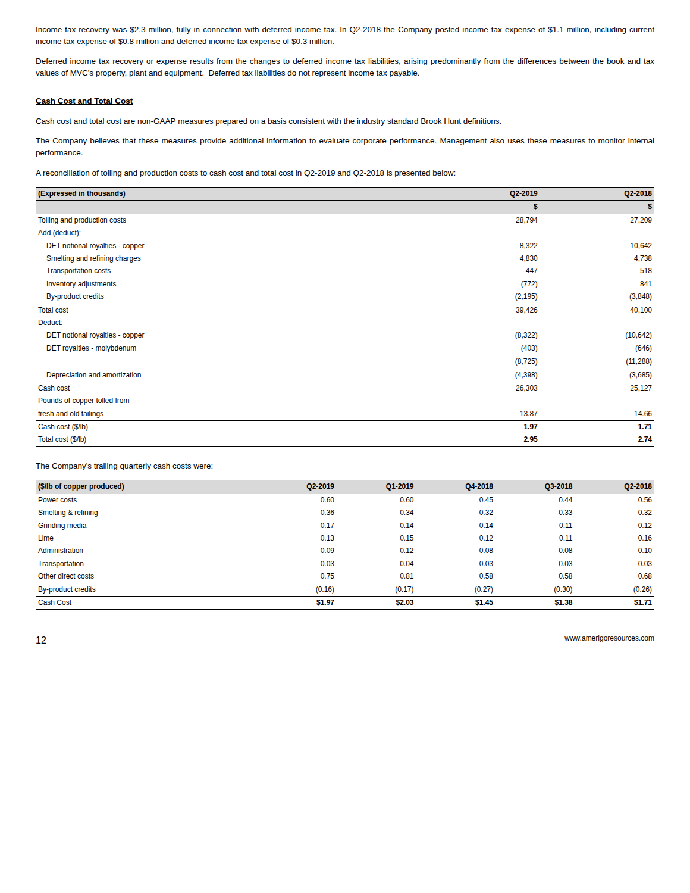Income tax recovery was $2.3 million, fully in connection with deferred income tax. In Q2-2018 the Company posted income tax expense of $1.1 million, including current income tax expense of $0.8 million and deferred income tax expense of $0.3 million.
Deferred income tax recovery or expense results from the changes to deferred income tax liabilities, arising predominantly from the differences between the book and tax values of MVC's property, plant and equipment. Deferred tax liabilities do not represent income tax payable.
Cash Cost and Total Cost
Cash cost and total cost are non-GAAP measures prepared on a basis consistent with the industry standard Brook Hunt definitions.
The Company believes that these measures provide additional information to evaluate corporate performance. Management also uses these measures to monitor internal performance.
A reconciliation of tolling and production costs to cash cost and total cost in Q2-2019 and Q2-2018 is presented below:
| (Expressed in thousands) | Q2-2019 | Q2-2018 |
| | $ | $ |
| Tolling and production costs | 28,794 | 27,209 |
| Add (deduct): | | |
| DET notional royalties - copper | 8,322 | 10,642 |
| Smelting and refining charges | 4,830 | 4,738 |
| Transportation costs | 447 | 518 |
| Inventory adjustments | (772) | 841 |
| By-product credits | (2,195) | (3,848) |
| Total cost | 39,426 | 40,100 |
| Deduct: | | |
| DET notional royalties - copper | (8,322) | (10,642) |
| DET royalties - molybdenum | (403) | (646) |
| | (8,725) | (11,288) |
| Depreciation and amortization | (4,398) | (3,685) |
| Cash cost | 26,303 | 25,127 |
| Pounds of copper tolled from | | |
| fresh and old tailings | 13.87 | 14.66 |
| Cash cost ($/lb) | 1.97 | 1.71 |
| Total cost ($/lb) | 2.95 | 2.74 |
The Company's trailing quarterly cash costs were:
| ($/lb of copper produced) | Q2-2019 | Q1-2019 | Q4-2018 | Q3-2018 | Q2-2018 |
| Power costs | 0.60 | 0.60 | 0.45 | 0.44 | 0.56 |
| Smelting & refining | 0.36 | 0.34 | 0.32 | 0.33 | 0.32 |
| Grinding media | 0.17 | 0.14 | 0.14 | 0.11 | 0.12 |
| Lime | 0.13 | 0.15 | 0.12 | 0.11 | 0.16 |
| Administration | 0.09 | 0.12 | 0.08 | 0.08 | 0.10 |
| Transportation | 0.03 | 0.04 | 0.03 | 0.03 | 0.03 |
| Other direct costs | 0.75 | 0.81 | 0.58 | 0.58 | 0.68 |
| By-product credits | (0.16) | (0.17) | (0.27) | (0.30) | (0.26) |
| Cash Cost | $1.97 | $2.03 | $1.45 | $1.38 | $1.71 |
12 www.amerigoresources.com